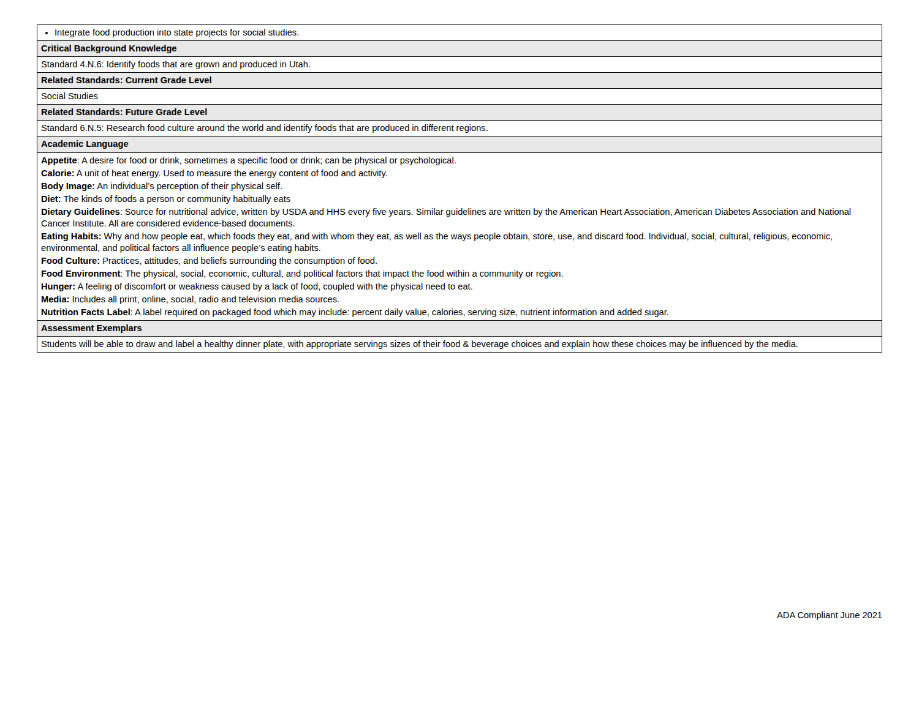| Integrate food production into state projects for social studies. |
| Critical Background Knowledge |
| Standard 4.N.6: Identify foods that are grown and produced in Utah. |
| Related Standards: Current Grade Level |
| Social Studies |
| Related Standards: Future Grade Level |
| Standard 6.N.5: Research food culture around the world and identify foods that are produced in different regions. |
| Academic Language |
| Appetite : A desire for food or drink, sometimes a specific food or drink; can be physical or psychological. Calorie: A unit of heat energy. Used to measure the energy content of food and activity. Body Image: An individual’s perception of their physical self. Diet: The kinds of foods a person or community habitually eats Dietary Guidelines : Source for nutritional advice, written by USDA and HHS every five years. Similar guidelines are written by the American Heart Association, American Diabetes Association and National Cancer Institute. All are considered evidence-based documents. Eating Habits: Why and how people eat, which foods they eat, and with whom they eat, as well as the ways people obtain, store, use, and discard food. Individual, social, cultural, religious, economic, environmental, and political factors all influence people’s eating habits. Food Culture: Practices, attitudes, and beliefs surrounding the consumption of food. Food Environment : The physical, social, economic, cultural, and political factors that impact the food within a community or region. Hunger: A feeling of discomfort or weakness caused by a lack of food, coupled with the physical need to eat. Media: Includes all print, online, social, radio and television media sources. Nutrition Facts Label : A label required on packaged food which may include: percent daily value, calories, serving size, nutrient information and added sugar. |
| Assessment Exemplars |
| Students will be able to draw and label a healthy dinner plate, with appropriate servings sizes of their food & beverage choices and explain how these choices may be influenced by the media. |
ADA Compliant June 2021